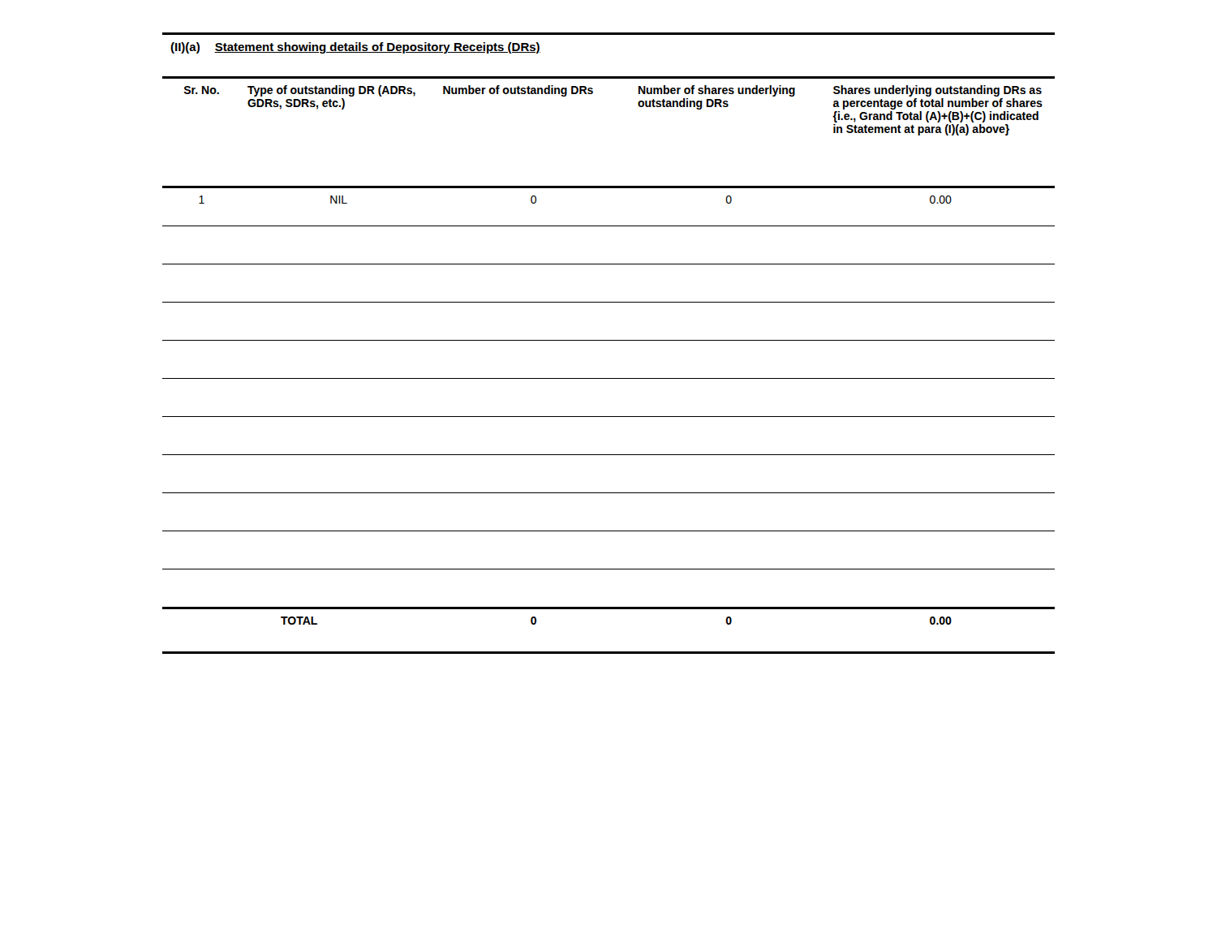(II)(a) Statement showing details of Depository Receipts (DRs)
| Sr. No. | Type of outstanding DR (ADRs, GDRs, SDRs, etc.) | Number of outstanding DRs | Number of shares underlying outstanding DRs | Shares underlying outstanding DRs as a percentage of total number of shares {i.e., Grand Total (A)+(B)+(C) indicated in Statement at para (I)(a) above} |
| --- | --- | --- | --- | --- |
| 1 | NIL | 0 | 0 | 0.00 |
| TOTAL | 0 | 0 | 0.00 |